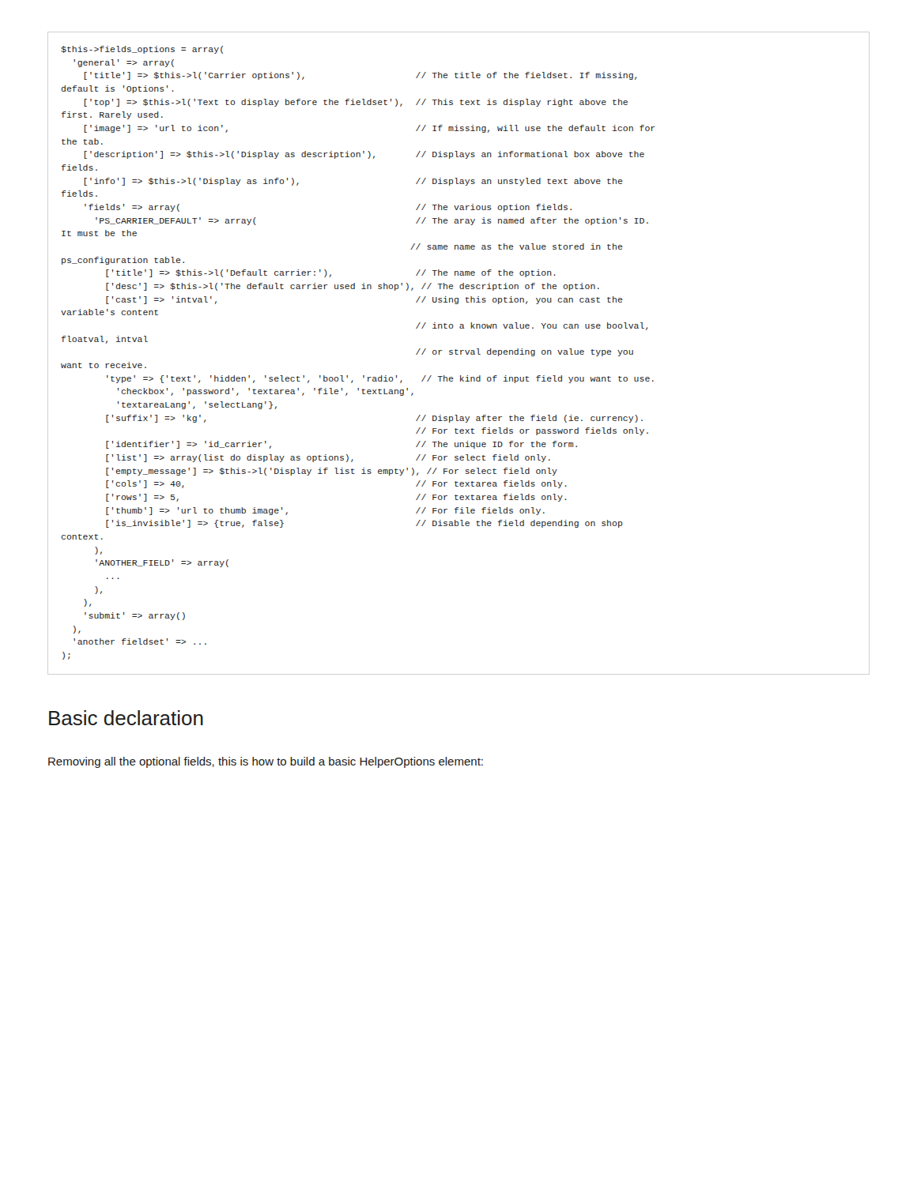$this->fields_options = array(
  'general' => array(
    ['title'] => $this->l('Carrier options'),                    // The title of the fieldset. If missing,
default is 'Options'.
    ['top'] => $this->l('Text to display before the fieldset'),  // This text is display right above the
first. Rarely used.
    ['image'] => 'url to icon',                                  // If missing, will use the default icon for
the tab.
    ['description'] => $this->l('Display as description'),       // Displays an informational box above the
fields.
    ['info'] => $this->l('Display as info'),                     // Displays an unstyled text above the
fields.
    'fields' => array(                                           // The various option fields.
      'PS_CARRIER_DEFAULT' => array(                             // The aray is named after the option's ID.
It must be the
                                                                // same name as the value stored in the
ps_configuration table.
        ['title'] => $this->l('Default carrier:'),               // The name of the option.
        ['desc'] => $this->l('The default carrier used in shop'), // The description of the option.
        ['cast'] => 'intval',                                    // Using this option, you can cast the
variable's content
                                                                 // into a known value. You can use boolval,
floatval, intval
                                                                 // or strval depending on value type you
want to receive.
        'type' => {'text', 'hidden', 'select', 'bool', 'radio',   // The kind of input field you want to use.
          'checkbox', 'password', 'textarea', 'file', 'textLang',
          'textareaLang', 'selectLang'},
        ['suffix'] => 'kg',                                      // Display after the field (ie. currency).
                                                                 // For text fields or password fields only.
        ['identifier'] => 'id_carrier',                          // The unique ID for the form.
        ['list'] => array(list do display as options),           // For select field only.
        ['empty_message'] => $this->l('Display if list is empty'), // For select field only
        ['cols'] => 40,                                          // For textarea fields only.
        ['rows'] => 5,                                           // For textarea fields only.
        ['thumb'] => 'url to thumb image',                       // For file fields only.
        ['is_invisible'] => {true, false}                        // Disable the field depending on shop
context.
      ),
      'ANOTHER_FIELD' => array(
        ...
      ),
    ),
    'submit' => array()
  ),
  'another fieldset' => ...
);
Basic declaration
Removing all the optional fields, this is how to build a basic HelperOptions element: